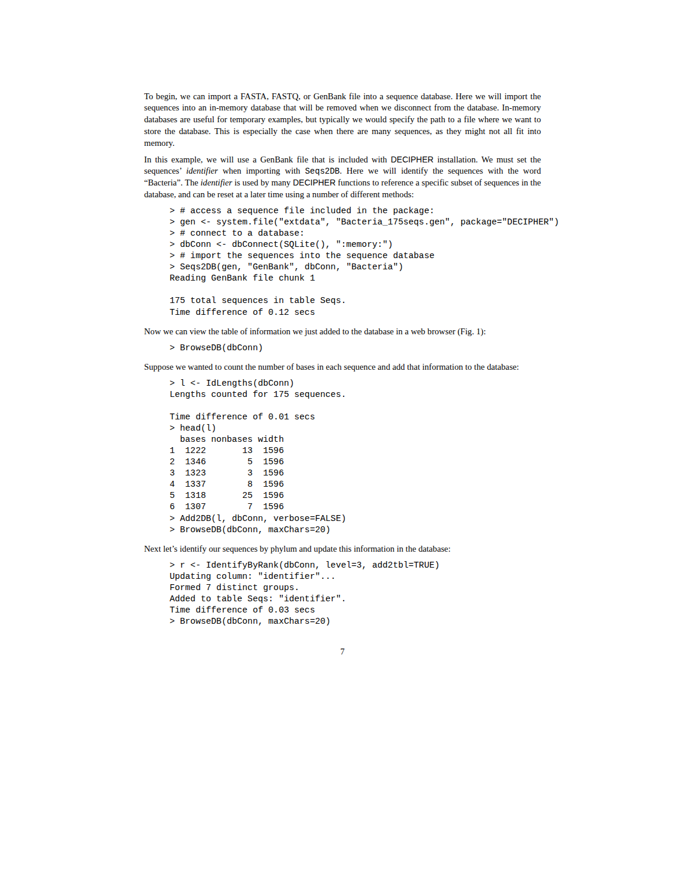To begin, we can import a FASTA, FASTQ, or GenBank file into a sequence database. Here we will import the sequences into an in-memory database that will be removed when we disconnect from the database. In-memory databases are useful for temporary examples, but typically we would specify the path to a file where we want to store the database. This is especially the case when there are many sequences, as they might not all fit into memory.
In this example, we will use a GenBank file that is included with DECIPHER installation. We must set the sequences’ identifier when importing with Seqs2DB. Here we will identify the sequences with the word “Bacteria”. The identifier is used by many DECIPHER functions to reference a specific subset of sequences in the database, and can be reset at a later time using a number of different methods:
> # access a sequence file included in the package:
> gen <- system.file("extdata", "Bacteria_175seqs.gen", package="DECIPHER")
> # connect to a database:
> dbConn <- dbConnect(SQLite(), ":memory:")
> # import the sequences into the sequence database
> Seqs2DB(gen, "GenBank", dbConn, "Bacteria")
Reading GenBank file chunk 1

175 total sequences in table Seqs.
Time difference of 0.12 secs
Now we can view the table of information we just added to the database in a web browser (Fig. 1):
> BrowseDB(dbConn)
Suppose we wanted to count the number of bases in each sequence and add that information to the database:
> l <- IdLengths(dbConn)
Lengths counted for 175 sequences.

Time difference of 0.01 secs
> head(l)
  bases nonbases width
1  1222       13  1596
2  1346        5  1596
3  1323        3  1596
4  1337        8  1596
5  1318       25  1596
6  1307        7  1596
> Add2DB(l, dbConn, verbose=FALSE)
> BrowseDB(dbConn, maxChars=20)
Next let’s identify our sequences by phylum and update this information in the database:
> r <- IdentifyByRank(dbConn, level=3, add2tbl=TRUE)
Updating column: "identifier"...
Formed 7 distinct groups.
Added to table Seqs: "identifier".
Time difference of 0.03 secs
> BrowseDB(dbConn, maxChars=20)
7